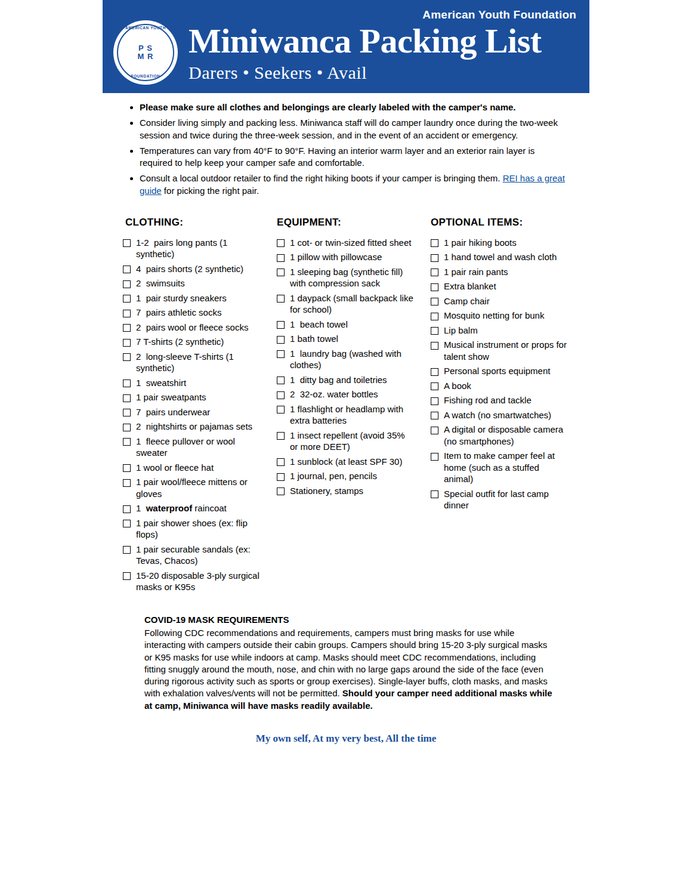American Youth Foundation
AMERICAN YOUTH
P S M R
FOUNDATION
Miniwanca Packing List
Darers • Seekers • Avail
Please make sure all clothes and belongings are clearly labeled with the camper's name.
Consider living simply and packing less. Miniwanca staff will do camper laundry once during the two-week session and twice during the three-week session, and in the event of an accident or emergency.
Temperatures can vary from 40°F to 90°F. Having an interior warm layer and an exterior rain layer is required to help keep your camper safe and comfortable.
Consult a local outdoor retailer to find the right hiking boots if your camper is bringing them. REI has a great guide for picking the right pair.
CLOTHING:
1-2 pairs long pants (1 synthetic)
4 pairs shorts (2 synthetic)
2 swimsuits
1 pair sturdy sneakers
7 pairs athletic socks
2 pairs wool or fleece socks
7 T-shirts (2 synthetic)
2 long-sleeve T-shirts (1 synthetic)
1 sweatshirt
1 pair sweatpants
7 pairs underwear
2 nightshirts or pajamas sets
1 fleece pullover or wool sweater
1 wool or fleece hat
1 pair wool/fleece mittens or gloves
1 waterproof raincoat
1 pair shower shoes (ex: flip flops)
1 pair securable sandals (ex: Tevas, Chacos)
15-20 disposable 3-ply surgical masks or K95s
EQUIPMENT:
1 cot- or twin-sized fitted sheet
1 pillow with pillowcase
1 sleeping bag (synthetic fill) with compression sack
1 daypack (small backpack like for school)
1 beach towel
1 bath towel
1 laundry bag (washed with clothes)
1 ditty bag and toiletries
2 32-oz. water bottles
1 flashlight or headlamp with extra batteries
1 insect repellent (avoid 35% or more DEET)
1 sunblock (at least SPF 30)
1 journal, pen, pencils
Stationery, stamps
OPTIONAL ITEMS:
1 pair hiking boots
1 hand towel and wash cloth
1 pair rain pants
Extra blanket
Camp chair
Mosquito netting for bunk
Lip balm
Musical instrument or props for talent show
Personal sports equipment
A book
Fishing rod and tackle
A watch (no smartwatches)
A digital or disposable camera (no smartphones)
Item to make camper feel at home (such as a stuffed animal)
Special outfit for last camp dinner
COVID-19 MASK REQUIREMENTS
Following CDC recommendations and requirements, campers must bring masks for use while interacting with campers outside their cabin groups. Campers should bring 15-20 3-ply surgical masks or K95 masks for use while indoors at camp. Masks should meet CDC recommendations, including fitting snuggly around the mouth, nose, and chin with no large gaps around the side of the face (even during rigorous activity such as sports or group exercises). Single-layer buffs, cloth masks, and masks with exhalation valves/vents will not be permitted. Should your camper need additional masks while at camp, Miniwanca will have masks readily available.
My own self, At my very best, All the time